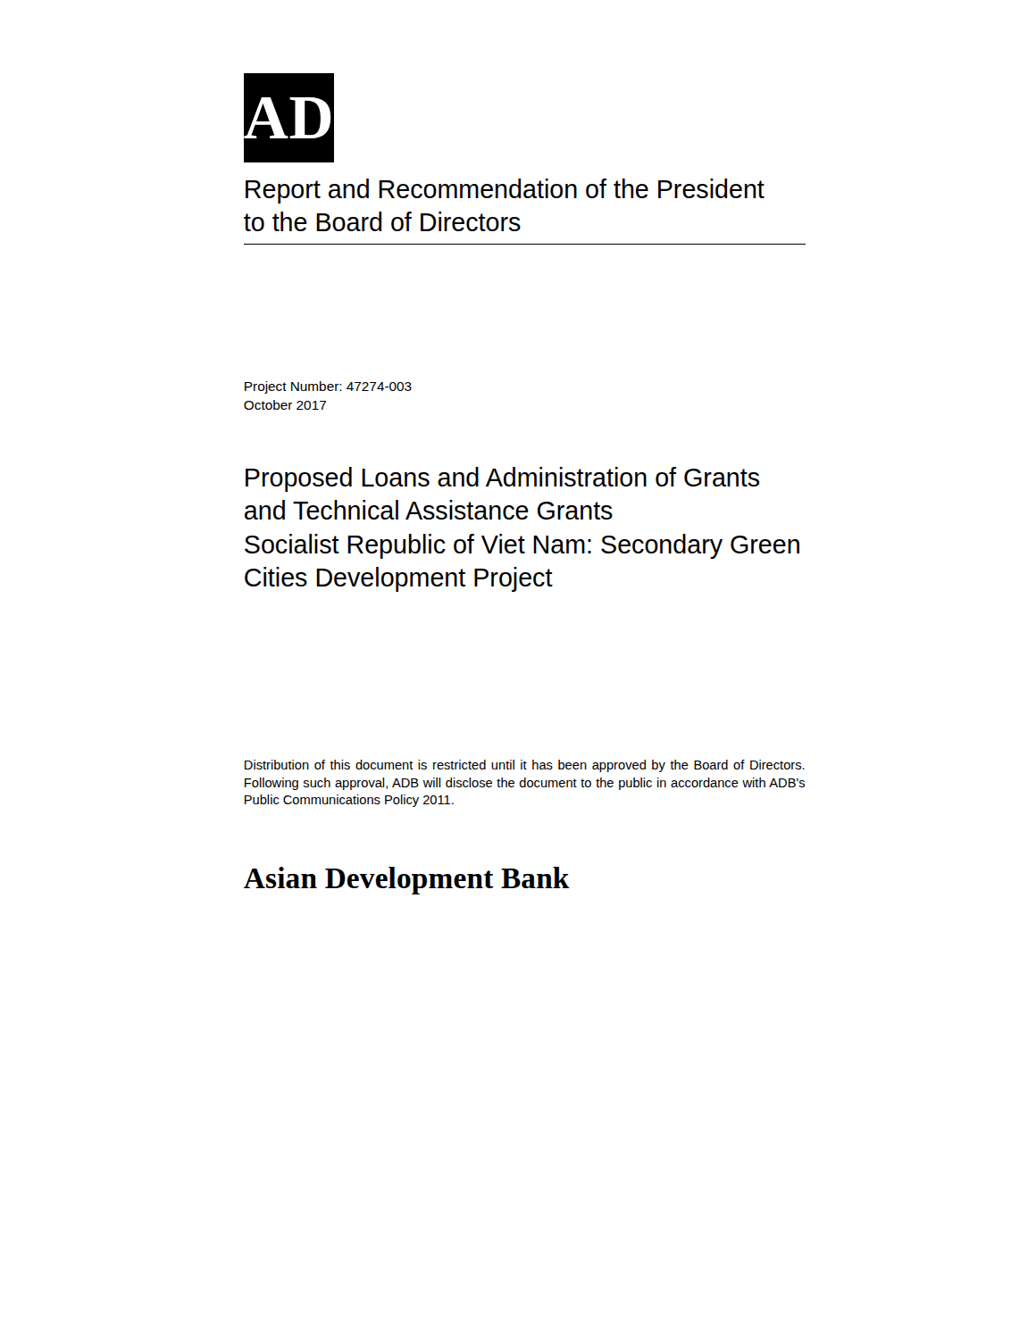ADB
Report and Recommendation of the President
to the Board of Directors
Project Number: 47274-003
October 2017
Proposed Loans and Administration of Grants and Technical Assistance Grants
Socialist Republic of Viet Nam: Secondary Green Cities Development Project
Distribution of this document is restricted until it has been approved by the Board of Directors. Following such approval, ADB will disclose the document to the public in accordance with ADB's Public Communications Policy 2011.
Asian Development Bank